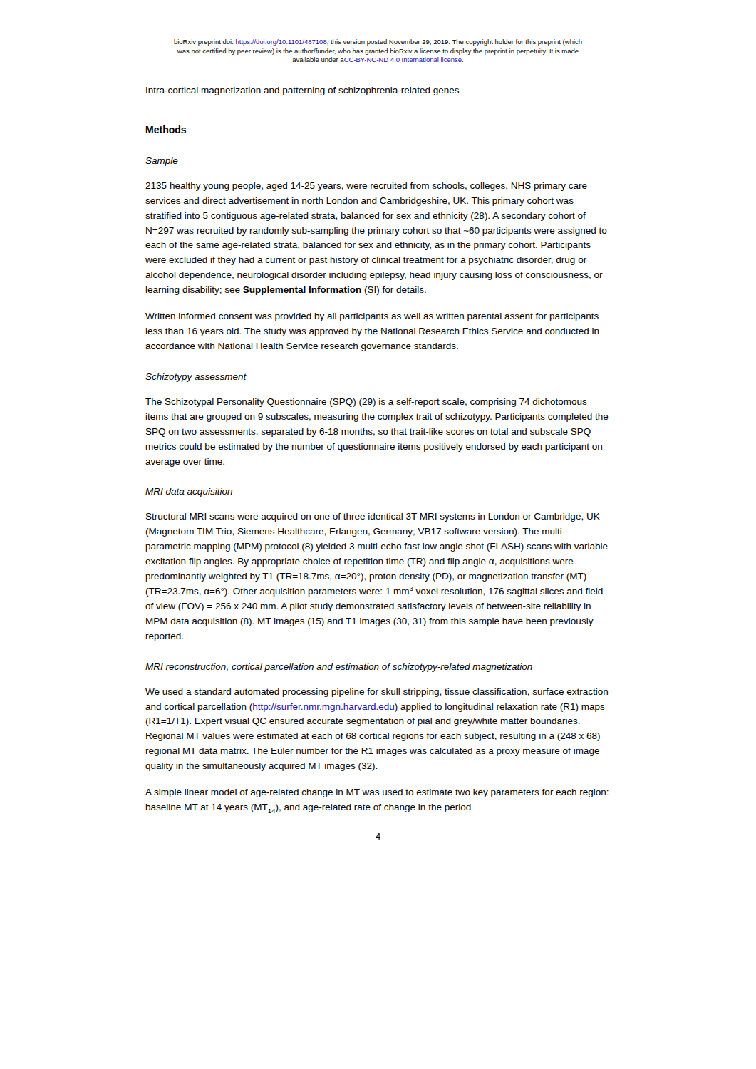bioRxiv preprint doi: https://doi.org/10.1101/487108; this version posted November 29, 2019. The copyright holder for this preprint (which
was not certified by peer review) is the author/funder, who has granted bioRxiv a license to display the preprint in perpetuity. It is made
available under aCC-BY-NC-ND 4.0 International license.
Intra-cortical magnetization and patterning of schizophrenia-related genes
Methods
Sample
2135 healthy young people, aged 14-25 years, were recruited from schools, colleges, NHS primary care services and direct advertisement in north London and Cambridgeshire, UK. This primary cohort was stratified into 5 contiguous age-related strata, balanced for sex and ethnicity (28). A secondary cohort of N=297 was recruited by randomly sub-sampling the primary cohort so that ~60 participants were assigned to each of the same age-related strata, balanced for sex and ethnicity, as in the primary cohort. Participants were excluded if they had a current or past history of clinical treatment for a psychiatric disorder, drug or alcohol dependence, neurological disorder including epilepsy, head injury causing loss of consciousness, or learning disability; see Supplemental Information (SI) for details.
Written informed consent was provided by all participants as well as written parental assent for participants less than 16 years old. The study was approved by the National Research Ethics Service and conducted in accordance with National Health Service research governance standards.
Schizotypy assessment
The Schizotypal Personality Questionnaire (SPQ) (29) is a self-report scale, comprising 74 dichotomous items that are grouped on 9 subscales, measuring the complex trait of schizotypy. Participants completed the SPQ on two assessments, separated by 6-18 months, so that trait-like scores on total and subscale SPQ metrics could be estimated by the number of questionnaire items positively endorsed by each participant on average over time.
MRI data acquisition
Structural MRI scans were acquired on one of three identical 3T MRI systems in London or Cambridge, UK (Magnetom TIM Trio, Siemens Healthcare, Erlangen, Germany; VB17 software version). The multi-parametric mapping (MPM) protocol (8) yielded 3 multi-echo fast low angle shot (FLASH) scans with variable excitation flip angles. By appropriate choice of repetition time (TR) and flip angle α, acquisitions were predominantly weighted by T1 (TR=18.7ms, α=20°), proton density (PD), or magnetization transfer (MT) (TR=23.7ms, α=6°). Other acquisition parameters were: 1 mm3 voxel resolution, 176 sagittal slices and field of view (FOV) = 256 x 240 mm. A pilot study demonstrated satisfactory levels of between-site reliability in MPM data acquisition (8). MT images (15) and T1 images (30, 31) from this sample have been previously reported.
MRI reconstruction, cortical parcellation and estimation of schizotypy-related magnetization
We used a standard automated processing pipeline for skull stripping, tissue classification, surface extraction and cortical parcellation (http://surfer.nmr.mgn.harvard.edu) applied to longitudinal relaxation rate (R1) maps (R1=1/T1). Expert visual QC ensured accurate segmentation of pial and grey/white matter boundaries. Regional MT values were estimated at each of 68 cortical regions for each subject, resulting in a (248 x 68) regional MT data matrix. The Euler number for the R1 images was calculated as a proxy measure of image quality in the simultaneously acquired MT images (32).
A simple linear model of age-related change in MT was used to estimate two key parameters for each region: baseline MT at 14 years (MT14), and age-related rate of change in the period
4